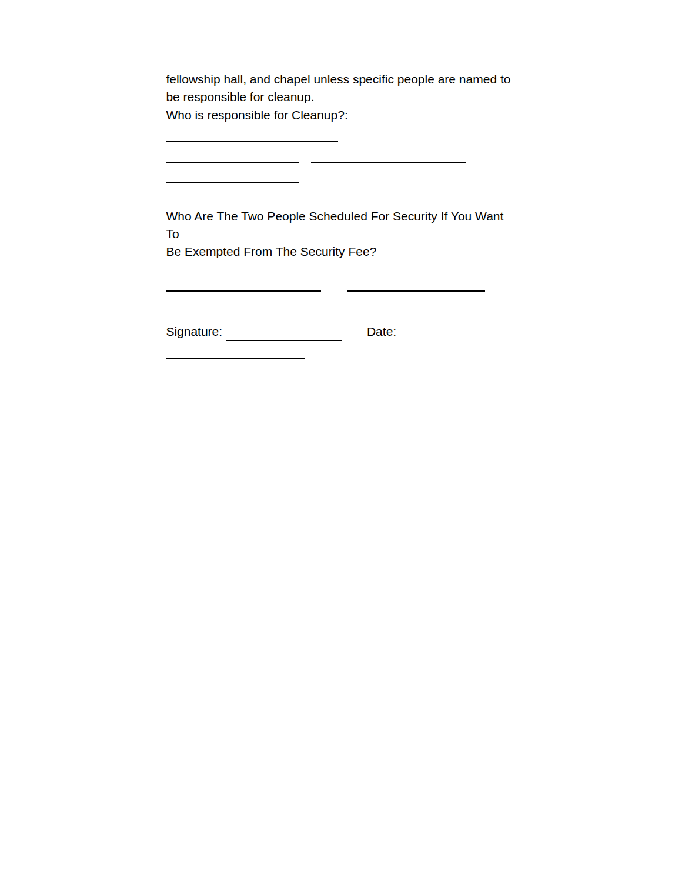fellowship hall, and chapel unless specific people are named to
be responsible for cleanup.
Who is responsible for Cleanup?:
Who Are The Two People Scheduled For Security If You Want To
Be Exempted From The Security Fee?
Signature: Date: